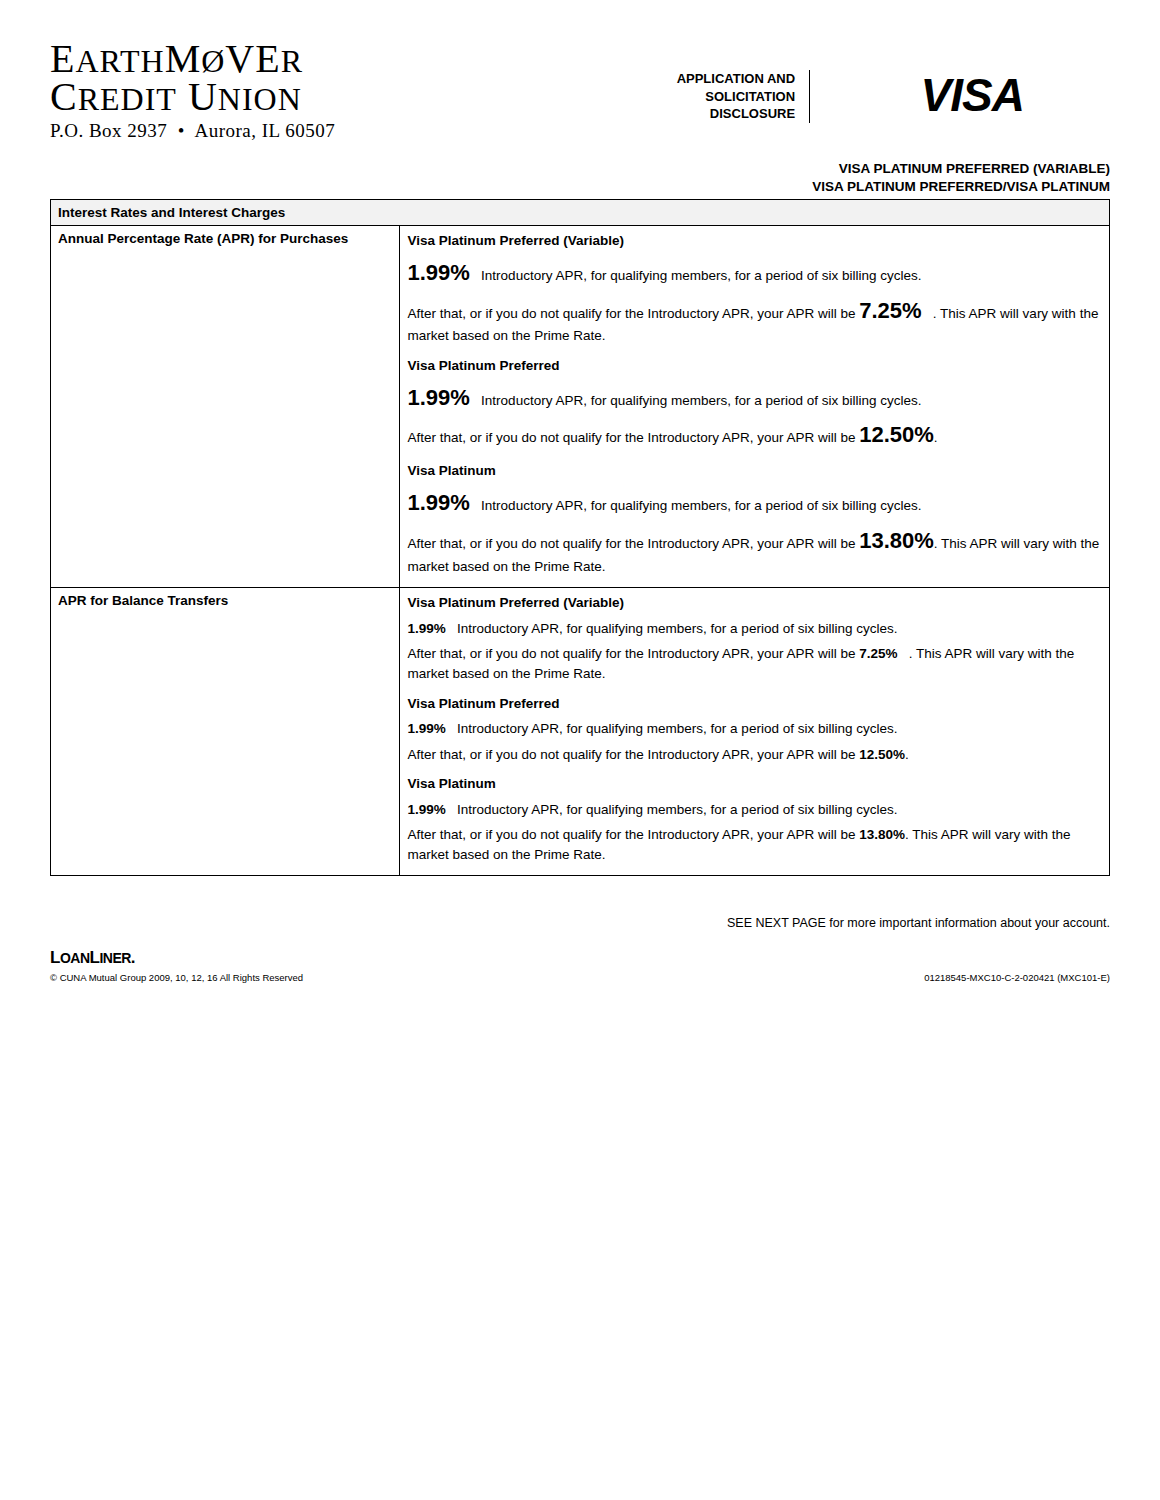EARTHMØVER CREDIT UNION
P.O. Box 2937 • Aurora, IL 60507
APPLICATION AND
SOLICITATION
DISCLOSURE
VISA
VISA PLATINUM PREFERRED (VARIABLE)
VISA PLATINUM PREFERRED/VISA PLATINUM
| Interest Rates and Interest Charges |
| Annual Percentage Rate (APR) for Purchases | Visa Platinum Preferred (Variable) 1.99% Introductory APR, for qualifying members, for a period of six billing cycles. After that, or if you do not qualify for the Introductory APR, your APR will be 7.25% . This APR will vary with the market based on the Prime Rate. Visa Platinum Preferred 1.99% Introductory APR, for qualifying members, for a period of six billing cycles. After that, or if you do not qualify for the Introductory APR, your APR will be 12.50% . Visa Platinum 1.99% Introductory APR, for qualifying members, for a period of six billing cycles. After that, or if you do not qualify for the Introductory APR, your APR will be 13.80% . This APR will vary with the market based on the Prime Rate. |
| APR for Balance Transfers | Visa Platinum Preferred (Variable) 1.99% Introductory APR, for qualifying members, for a period of six billing cycles. After that, or if you do not qualify for the Introductory APR, your APR will be 7.25% . This APR will vary with the market based on the Prime Rate. Visa Platinum Preferred 1.99% Introductory APR, for qualifying members, for a period of six billing cycles. After that, or if you do not qualify for the Introductory APR, your APR will be 12.50% . Visa Platinum 1.99% Introductory APR, for qualifying members, for a period of six billing cycles. After that, or if you do not qualify for the Introductory APR, your APR will be 13.80% . This APR will vary with the market based on the Prime Rate. |
SEE NEXT PAGE for more important information about your account.
LOANLINER.
© CUNA Mutual Group 2009, 10, 12, 16 All Rights Reserved
01218545-MXC10-C-2-020421 (MXC101-E)